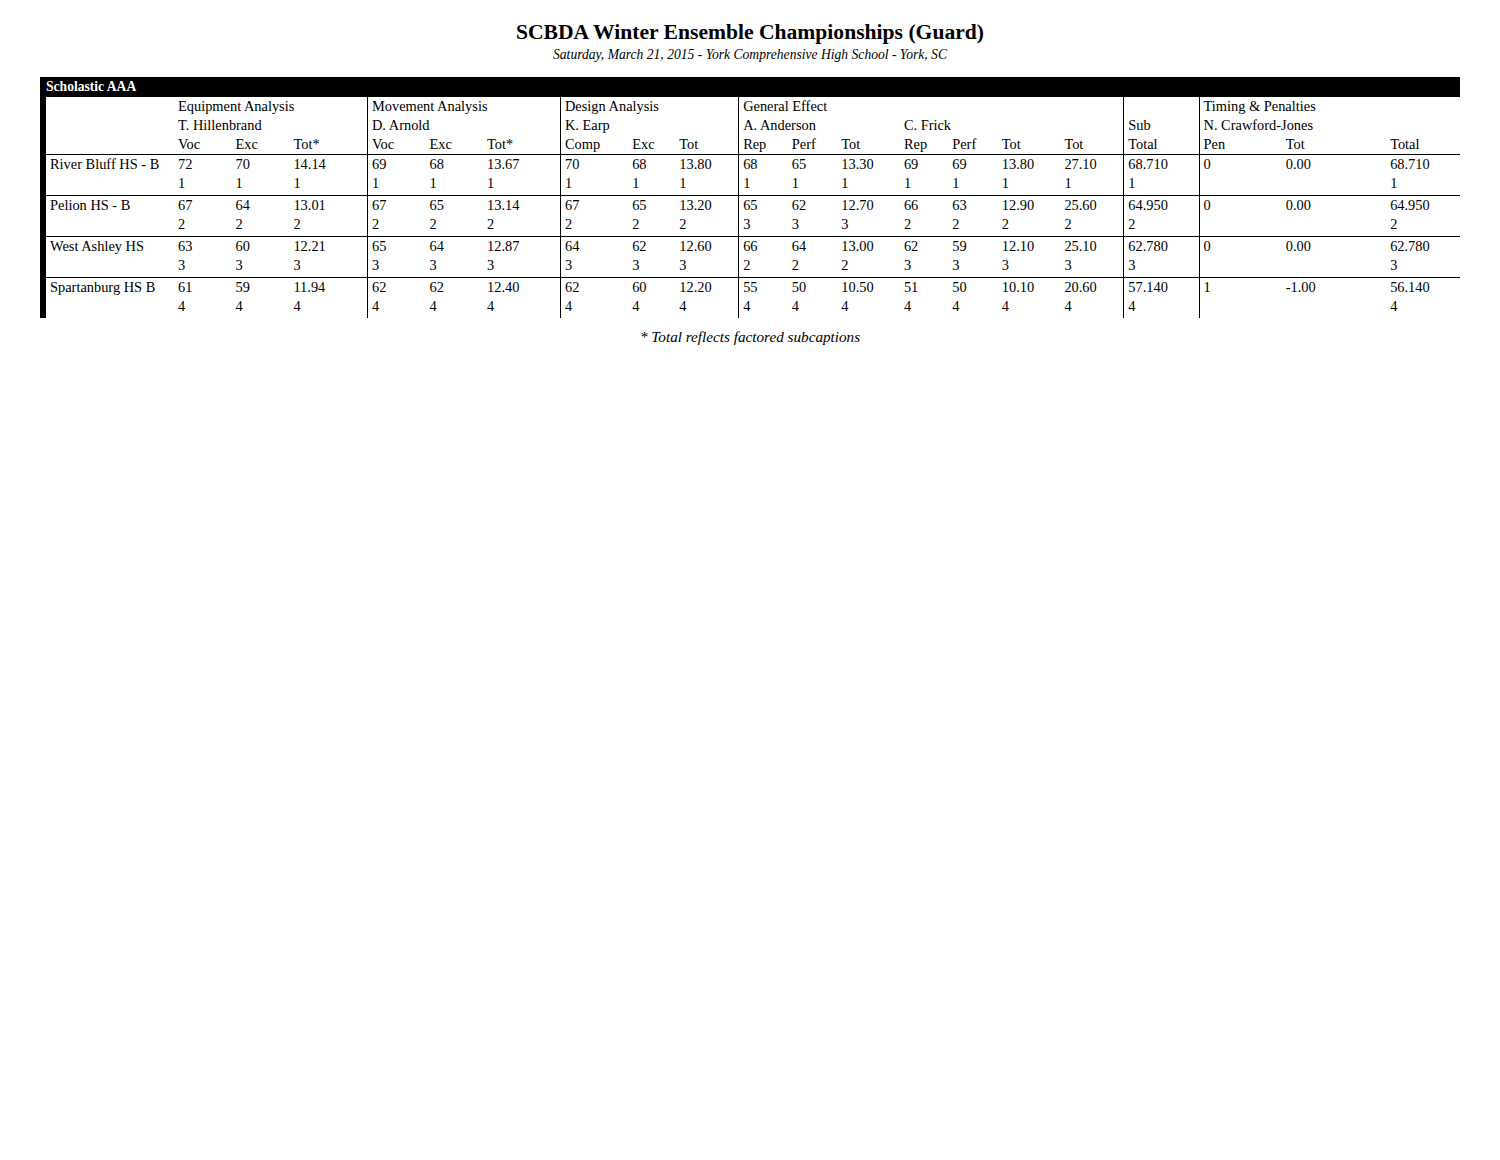SCBDA Winter Ensemble Championships (Guard)
Saturday, March 21, 2015 - York Comprehensive High School - York, SC
Scholastic AAA
| | Equipment Analysis | Movement Analysis | Design Analysis | General Effect | | Timing & Penalties | |
| | T. Hillenbrand | D. Arnold | K. Earp | A. Anderson | C. Frick | | Sub | N. Crawford-Jones | |
| | Voc | Exc | Tot* | Voc | Exc | Tot* | Comp | Exc | Tot | Rep | Perf | Tot | Rep | Perf | Tot | Tot | Total | Pen | Tot | Total |
| River Bluff HS - B | 72 | 70 | 14.14 | 69 | 68 | 13.67 | 70 | 68 | 13.80 | 68 | 65 | 13.30 | 69 | 69 | 13.80 | 27.10 | 68.710 | 0 | 0.00 | 68.710 |
| 1 | 1 | 1 | 1 | 1 | 1 | 1 | 1 | 1 | 1 | 1 | 1 | 1 | 1 | 1 | 1 | 1 | | | 1 |
| Pelion HS - B | 67 | 64 | 13.01 | 67 | 65 | 13.14 | 67 | 65 | 13.20 | 65 | 62 | 12.70 | 66 | 63 | 12.90 | 25.60 | 64.950 | 0 | 0.00 | 64.950 |
| 2 | 2 | 2 | 2 | 2 | 2 | 2 | 2 | 2 | 3 | 3 | 3 | 2 | 2 | 2 | 2 | 2 | | | 2 |
| West Ashley HS | 63 | 60 | 12.21 | 65 | 64 | 12.87 | 64 | 62 | 12.60 | 66 | 64 | 13.00 | 62 | 59 | 12.10 | 25.10 | 62.780 | 0 | 0.00 | 62.780 |
| 3 | 3 | 3 | 3 | 3 | 3 | 3 | 3 | 3 | 2 | 2 | 2 | 3 | 3 | 3 | 3 | 3 | | | 3 |
| Spartanburg HS B | 61 | 59 | 11.94 | 62 | 62 | 12.40 | 62 | 60 | 12.20 | 55 | 50 | 10.50 | 51 | 50 | 10.10 | 20.60 | 57.140 | 1 | -1.00 | 56.140 |
| 4 | 4 | 4 | 4 | 4 | 4 | 4 | 4 | 4 | 4 | 4 | 4 | 4 | 4 | 4 | 4 | 4 | | | 4 |
* Total reflects factored subcaptions